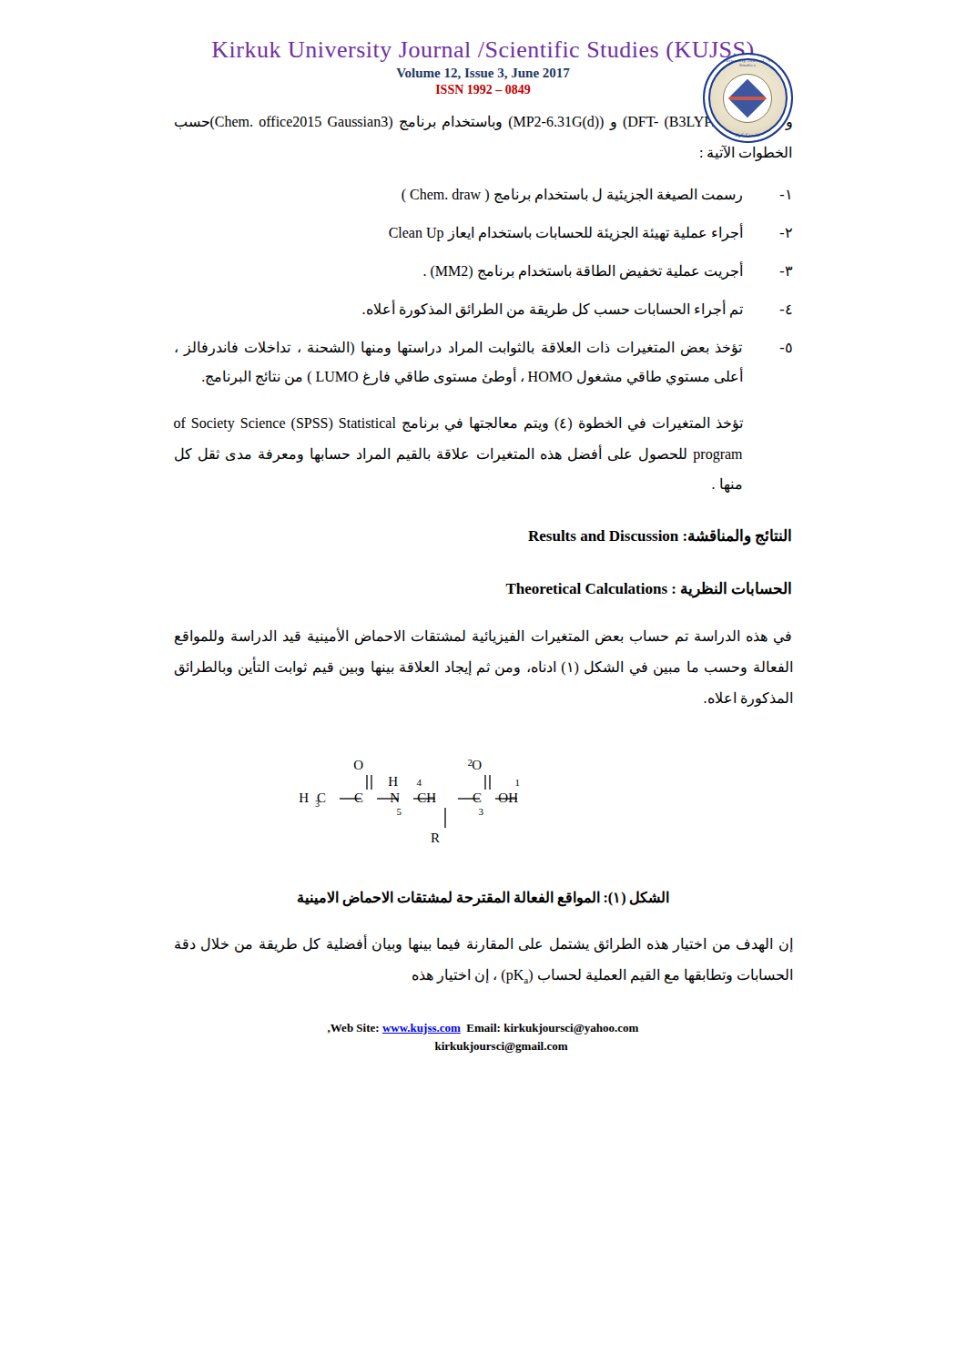Kirkuk University Journal /Scientific Studies
جامعة كركوك
Kirkuk University Journal /Scientific Studies (KUJSS)
Volume 12, Issue 3, June 2017
ISSN 1992 – 0849
و (DFT- (B3LYP/ 6.31G(d)) و (MP2-6.31G(d)) وباستخدام برنامج (Chem. office2015 Gaussian3) حسب الخطوات الآتية :
١- رسمت الصيغة الجزيئية ل باستخدام برنامج ( Chem. draw )
٢- أجراء عملية تهيئة الجزيئة للحسابات باستخدام ايعاز Clean Up
٣- أجريت عملية تخفيض الطاقة باستخدام برنامج (MM2) .
٤- تم أجراء الحسابات حسب كل طريقة من الطرائق المذكورة أعلاه.
٥- تؤخذ بعض المتغيرات ذات العلاقة بالثوابت المراد دراستها ومنها (الشحنة ، تداخلات فاندرفالز ، أعلى مستوي طاقي مشغول HOMO ، أوطئ مستوى طاقي فارغ LUMO ) من نتائج البرنامج.
تؤخذ المتغيرات في الخطوة (٤) ويتم معالجتها في برنامج of Society Science (SPSS) Statistical program للحصول على أفضل هذه المتغيرات علاقة بالقيم المراد حسابها ومعرفة مدى ثقل كل منها .
النتائج والمناقشة: Results and Discussion
الحسابات النظرية : Theoretical Calculations
في هذه الدراسة تم حساب بعض المتغيرات الفيزيائية لمشتقات الاحماض الأمينية قيد الدراسة وللمواقع الفعالة وحسب ما مبين في الشكل (١) ادناه، ومن ثم إيجاد العلاقة بينها وبين قيم ثوابت التأين وبالطرائق المذكورة اعلاه.
H 3 C C O H N 5 4 CH R C 3 O 2 1 OH
الشكل (١): المواقع الفعالة المقترحة لمشتقات الاحماض الامينية
إن الهدف من اختيار هذه الطرائق يشتمل على المقارنة فيما بينها وبيان أفضلية كل طريقة من خلال دقة الحسابات وتطابقها مع القيم العملية لحساب (pKa) ، إن اختيار هذه
Web Site: www.kujss.com Email: kirkukjoursci@yahoo.com,
kirkukjoursci@gmail.com